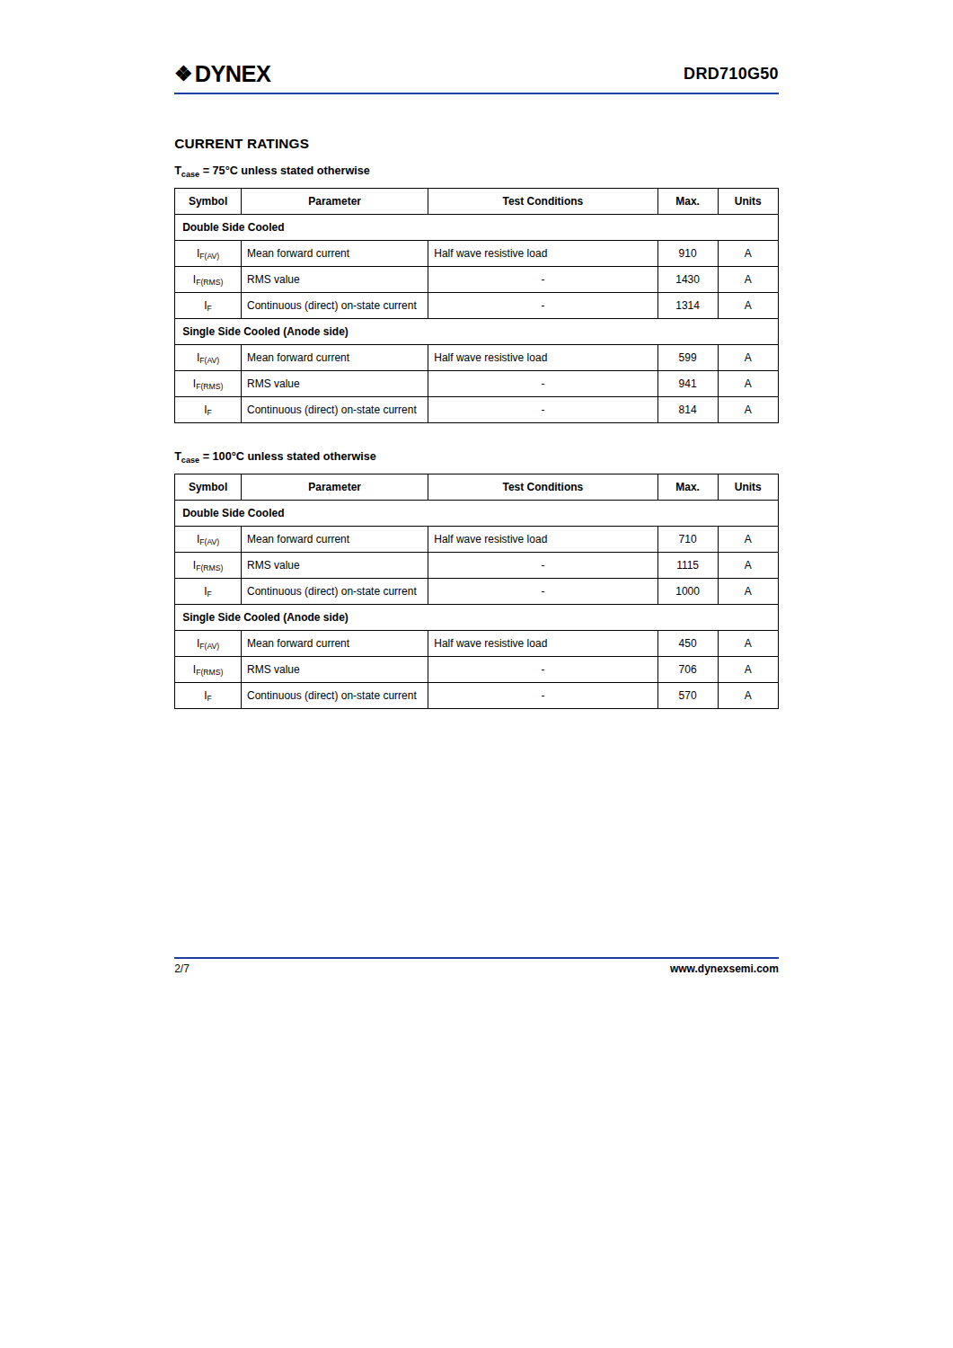❖DY NEX
DRD710G50
CURRENT RATINGS
Tcase = 75°C unless stated otherwise
| Symbol | Parameter | Test Conditions | Max. | Units |
| --- | --- | --- | --- | --- |
| Double Side Cooled |
| I F(AV) | Mean forward current | Half wave resistive load | 910 | A |
| I F(RMS) | RMS value | - | 1430 | A |
| I F | Continuous (direct) on-state current | - | 1314 | A |
| Single Side Cooled (Anode side) |
| I F(AV) | Mean forward current | Half wave resistive load | 599 | A |
| I F(RMS) | RMS value | - | 941 | A |
| I F | Continuous (direct) on-state current | - | 814 | A |
Tcase = 100°C unless stated otherwise
| Symbol | Parameter | Test Conditions | Max. | Units |
| --- | --- | --- | --- | --- |
| Double Side Cooled |
| I F(AV) | Mean forward current | Half wave resistive load | 710 | A |
| I F(RMS) | RMS value | - | 1115 | A |
| I F | Continuous (direct) on-state current | - | 1000 | A |
| Single Side Cooled (Anode side) |
| I F(AV) | Mean forward current | Half wave resistive load | 450 | A |
| I F(RMS) | RMS value | - | 706 | A |
| I F | Continuous (direct) on-state current | - | 570 | A |
2/7
www.dynexsemi.com